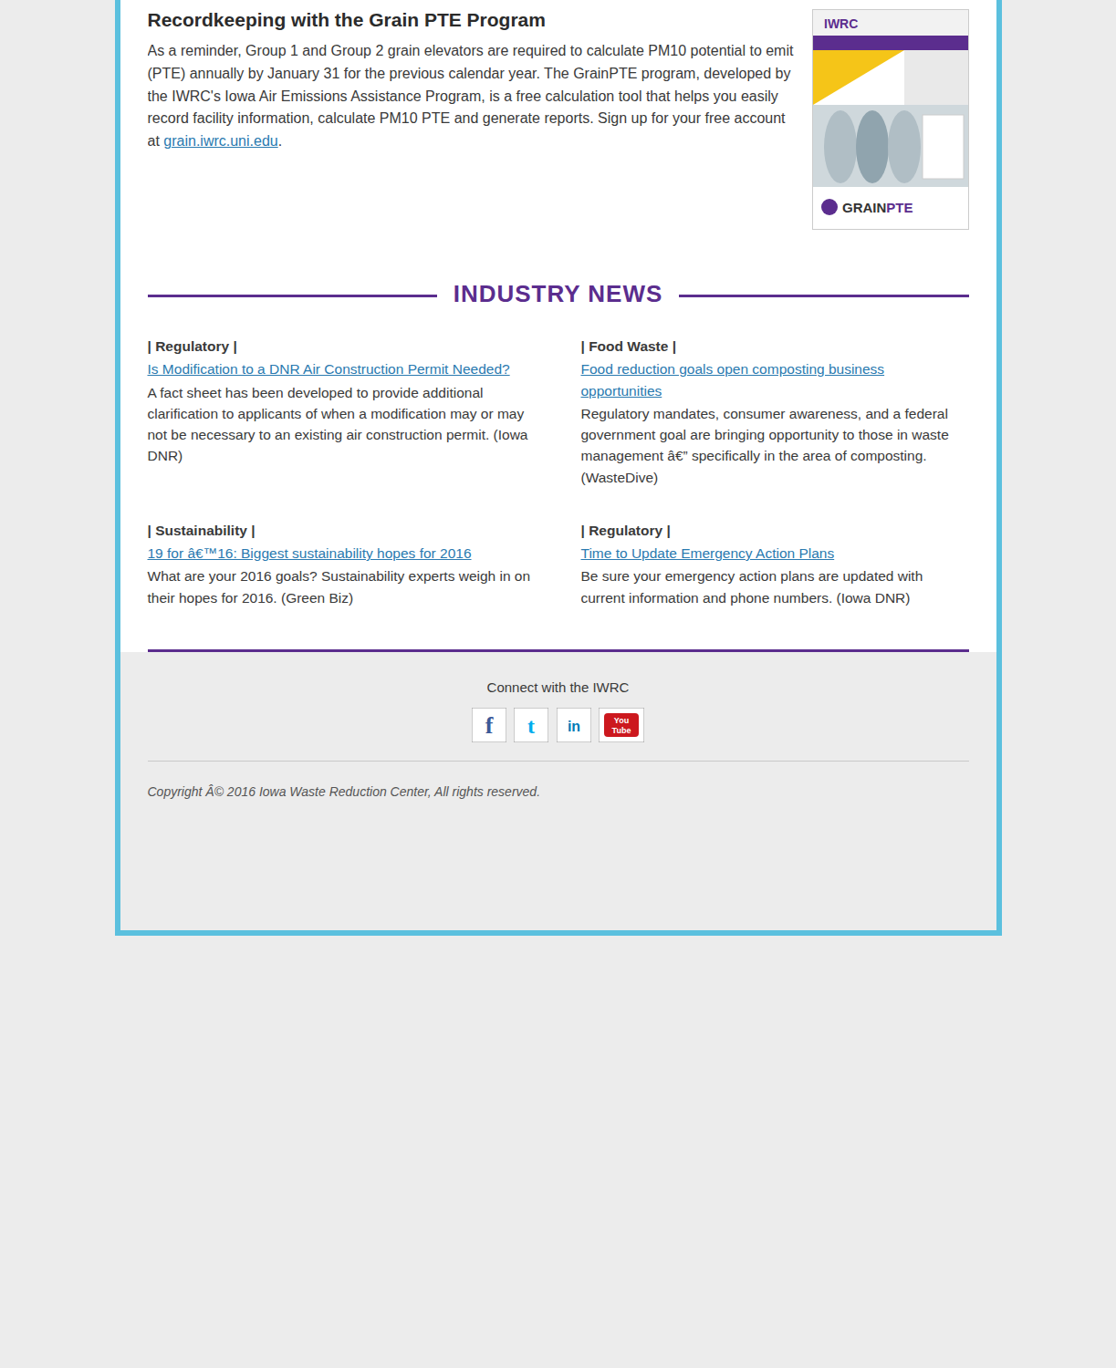Recordkeeping with the Grain PTE Program
As a reminder, Group 1 and Group 2 grain elevators are required to calculate PM10 potential to emit (PTE) annually by January 31 for the previous calendar year. The GrainPTE program, developed by the IWRC's Iowa Air Emissions Assistance Program, is a free calculation tool that helps you easily record facility information, calculate PM10 PTE and generate reports. Sign up for your free account at grain.iwrc.uni.edu.
INDUSTRY NEWS
| / Regulatory / Is Modification to a DNR Air Construction Permit Needed? A fact sheet has been developed to provide additional clarification to applicants of when a modification may or may not be necessary to an existing air construction permit. (Iowa DNR) | / Food Waste / Food reduction goals open composting business opportunities Regulatory mandates, consumer awareness, and a federal government goal are bringing opportunity to those in waste management â€” specifically in the area of composting. (WasteDive) |
| / Sustainability / 19 for â€™16: Biggest sustainability hopes for 2016 What are your 2016 goals? Sustainability experts weigh in on their hopes for 2016. (Green Biz) | / Regulatory / Time to Update Emergency Action Plans Be sure your emergency action plans are updated with current information and phone numbers. (Iowa DNR) |
Connect with the IWRC
Copyright Â© 2016 Iowa Waste Reduction Center, All rights reserved.